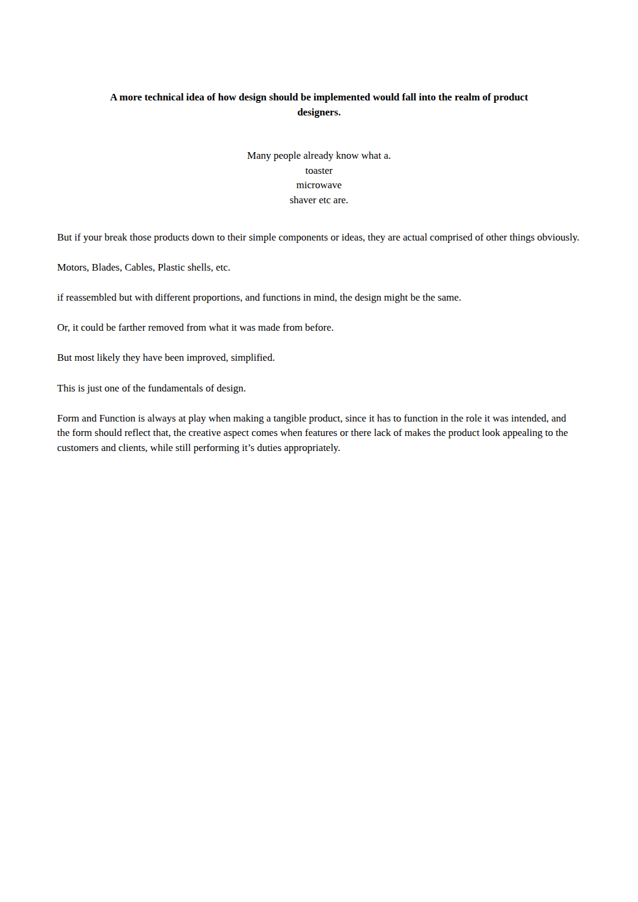A more technical idea of how design should be implemented would fall into the realm of product designers.
Many people already know what a.
toaster
microwave
shaver etc are.
But if your break those products down to their simple components or ideas, they are actual comprised of other things obviously.
Motors, Blades, Cables, Plastic shells, etc.
if reassembled but with different proportions, and functions in mind, the design might be the same.
Or, it could be farther removed from what it was made from before.
But most likely they have been improved, simplified.
This is just one of the fundamentals of design.
Form and Function is always at play when making a tangible product, since it has to function in the role it was intended, and the form should reflect that, the creative aspect comes when features or there lack of makes the product look appealing to the customers and clients, while still performing it’s duties appropriately.